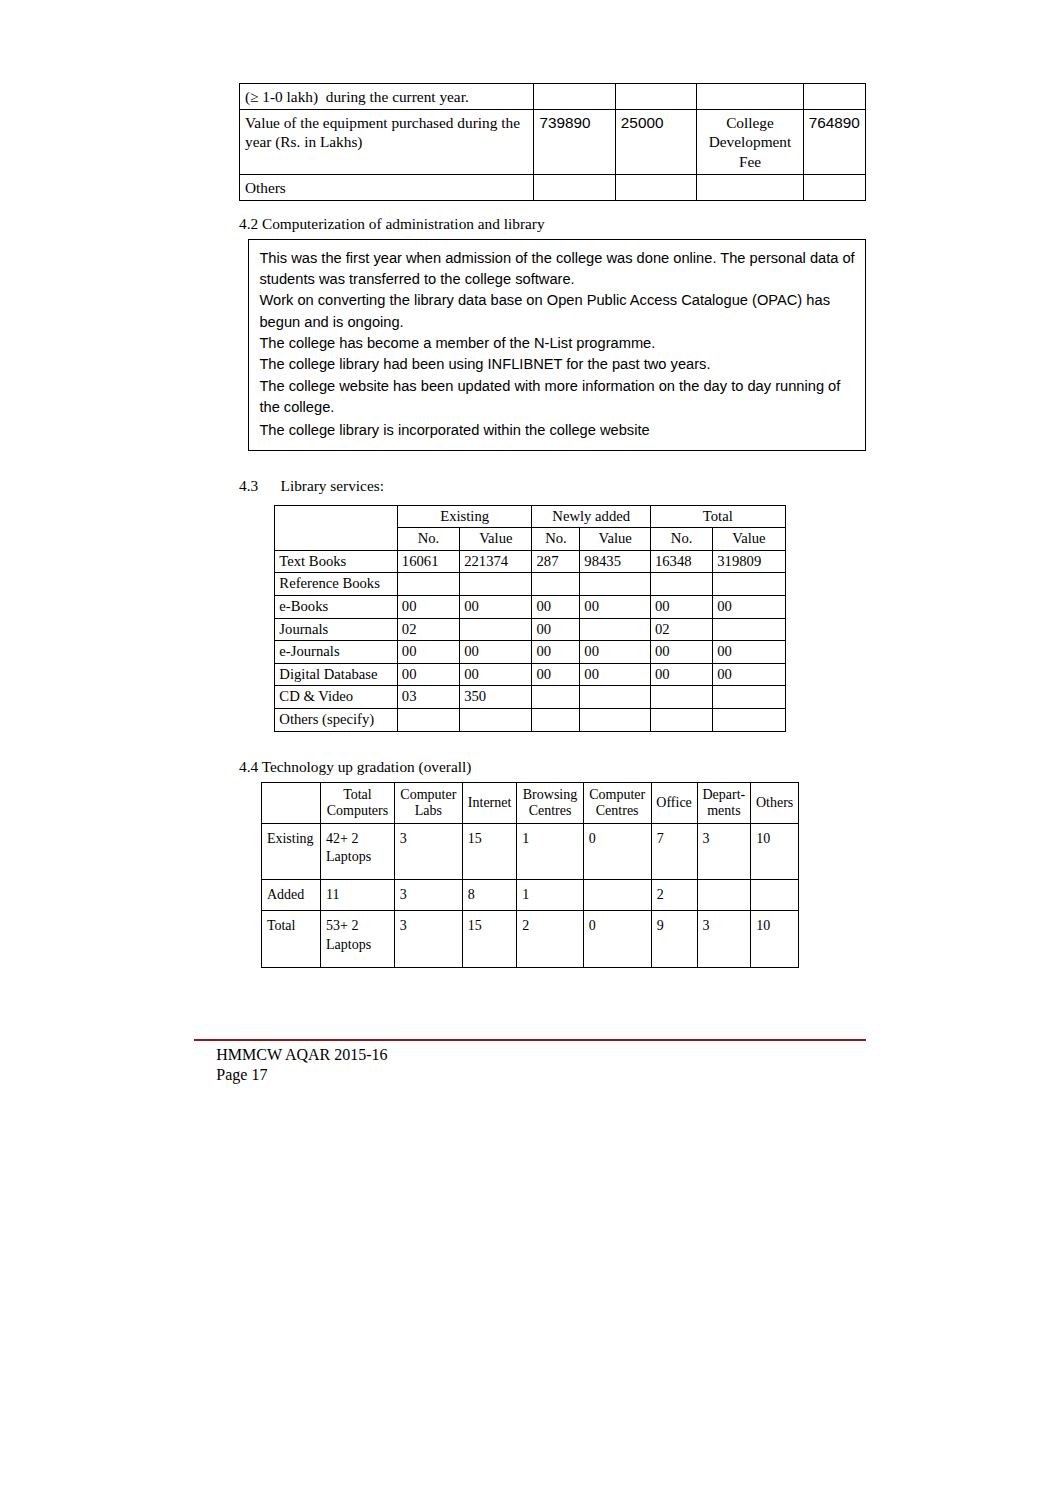| (≥ 1-0 lakh) during the current year. | | | | |
| Value of the equipment purchased during the year (Rs. in Lakhs) | 739890 | 25000 | College Development Fee | 764890 |
| Others | | | | |
4.2 Computerization of administration and library
This was the first year when admission of the college was done online. The personal data of students was transferred to the college software.
Work on converting the library data base on Open Public Access Catalogue (OPAC) has begun and is ongoing.
The college has become a member of the N-List programme.
The college library had been using INFLIBNET for the past two years.
The college website has been updated with more information on the day to day running of the college.
The college library is incorporated within the college website
4.3 Library services:
| | Existing | Newly added | Total |
| --- | --- | --- | --- |
| | No. | Value | No. | Value | No. | Value |
| Text Books | 16061 | 221374 | 287 | 98435 | 16348 | 319809 |
| Reference Books | | | | | | |
| e-Books | 00 | 00 | 00 | 00 | 00 | 00 |
| Journals | 02 | | 00 | | 02 | |
| e-Journals | 00 | 00 | 00 | 00 | 00 | 00 |
| Digital Database | 00 | 00 | 00 | 00 | 00 | 00 |
| CD & Video | 03 | 350 | | | | |
| Others (specify) | | | | | | |
4.4 Technology up gradation (overall)
| | Total Computers | Computer Labs | Internet | Browsing Centres | Computer Centres | Office | Depart- ments | Others |
| --- | --- | --- | --- | --- | --- | --- | --- | --- |
| Existing | 42+ 2 Laptops | 3 | 15 | 1 | 0 | 7 | 3 | 10 |
| Added | 11 | 3 | 8 | 1 | | 2 | | |
| Total | 53+ 2 Laptops | 3 | 15 | 2 | 0 | 9 | 3 | 10 |
HMMCW AQAR 2015-16
Page 17